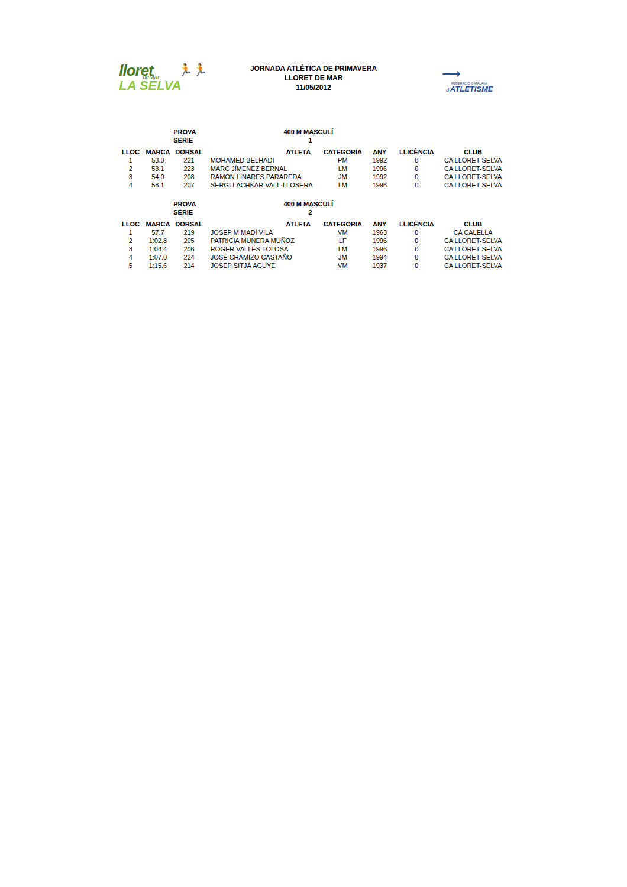lloret deMar LA SELVA 🏃🏃
JORNADA ATLÈTICA DE PRIMAVERA
LLORET DE MAR
11/05/2012
⟶ FEDERACIÓ CATALANA d'ATLETISME
| PROVA | 400 M MASCULÍ |
| SÈRIE | 1 |
| LLOC | MARCA | DORSAL | ATLETA | CATEGORIA | ANY | LLICÈNCIA | CLUB |
| --- | --- | --- | --- | --- | --- | --- | --- |
| 1 | 53.0 | 221 | MOHAMED BELHADI | PM | 1992 | 0 | CA LLORET-SELVA |
| 2 | 53.1 | 223 | MARC JÍMENEZ BERNAL | LM | 1996 | 0 | CA LLORET-SELVA |
| 3 | 54.0 | 208 | RAMON LINARES PARAREDA | JM | 1992 | 0 | CA LLORET-SELVA |
| 4 | 58.1 | 207 | SERGI LACHKAR VALL·LLOSERA | LM | 1996 | 0 | CA LLORET-SELVA |
| PROVA | 400 M MASCULÍ |
| SÈRIE | 2 |
| LLOC | MARCA | DORSAL | ATLETA | CATEGORIA | ANY | LLICÈNCIA | CLUB |
| --- | --- | --- | --- | --- | --- | --- | --- |
| 1 | 57.7 | 219 | JOSEP M MADÍ VILA | VM | 1963 | 0 | CA CALELLA |
| 2 | 1:02.8 | 205 | PATRICIA MUNERA MUÑOZ | LF | 1996 | 0 | CA LLORET-SELVA |
| 3 | 1:04.4 | 206 | ROGER VALLÉS TOLOSA | LM | 1996 | 0 | CA LLORET-SELVA |
| 4 | 1:07.0 | 224 | JOSÉ CHAMIZO CASTAÑO | JM | 1994 | 0 | CA LLORET-SELVA |
| 5 | 1:15.6 | 214 | JOSEP SITJÀ AGUYE | VM | 1937 | 0 | CA LLORET-SELVA |